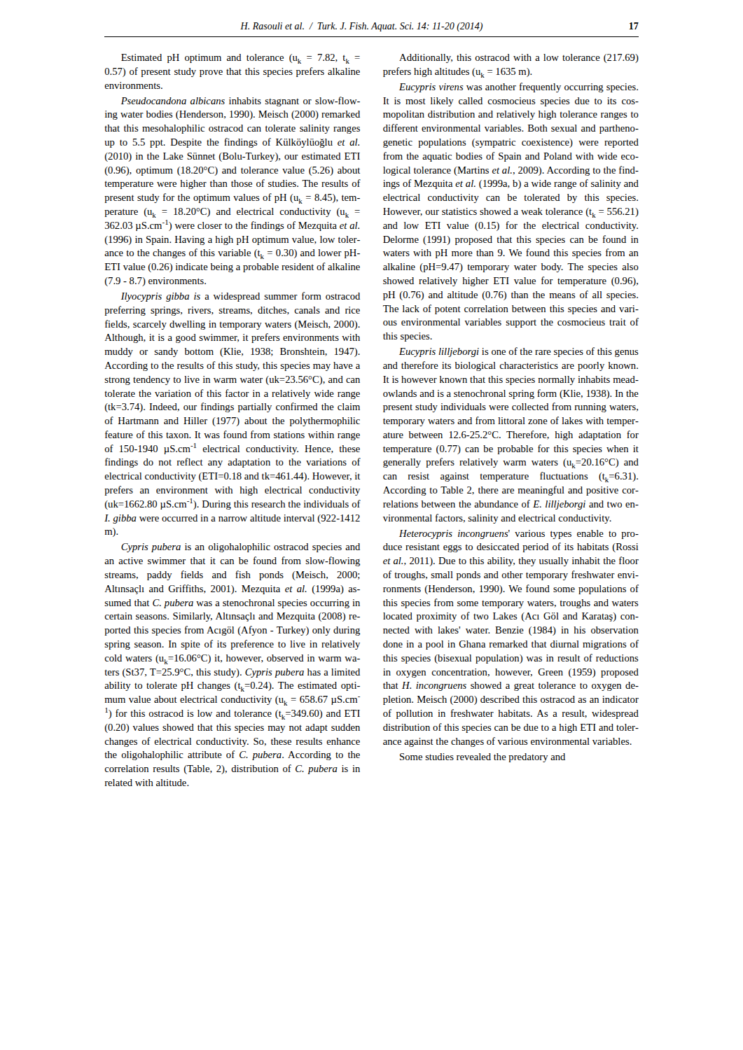H. Rasouli et al. / Turk. J. Fish. Aquat. Sci. 14: 11-20 (2014) 17
Estimated pH optimum and tolerance (uk = 7.82, tk = 0.57) of present study prove that this species prefers alkaline environments.
Pseudocandona albicans inhabits stagnant or slow-flowing water bodies (Henderson, 1990). Meisch (2000) remarked that this mesohalophilic ostracod can tolerate salinity ranges up to 5.5 ppt. Despite the findings of Külköylüoğlu et al. (2010) in the Lake Sünnet (Bolu-Turkey), our estimated ETI (0.96), optimum (18.20°C) and tolerance value (5.26) about temperature were higher than those of studies. The results of present study for the optimum values of pH (uk = 8.45), temperature (uk = 18.20°C) and electrical conductivity (uk = 362.03 µS.cm-1) were closer to the findings of Mezquita et al. (1996) in Spain. Having a high pH optimum value, low tolerance to the changes of this variable (tk = 0.30) and lower pH-ETI value (0.26) indicate being a probable resident of alkaline (7.9 - 8.7) environments.
Ilyocypris gibba is a widespread summer form ostracod preferring springs, rivers, streams, ditches, canals and rice fields, scarcely dwelling in temporary waters (Meisch, 2000). Although, it is a good swimmer, it prefers environments with muddy or sandy bottom (Klie, 1938; Bronshtein, 1947). According to the results of this study, this species may have a strong tendency to live in warm water (uk=23.56°C), and can tolerate the variation of this factor in a relatively wide range (tk=3.74). Indeed, our findings partially confirmed the claim of Hartmann and Hiller (1977) about the polythermophilic feature of this taxon. It was found from stations within range of 150-1940 µS.cm-1 electrical conductivity. Hence, these findings do not reflect any adaptation to the variations of electrical conductivity (ETI=0.18 and tk=461.44). However, it prefers an environment with high electrical conductivity (uk=1662.80 µS.cm-1). During this research the individuals of I. gibba were occurred in a narrow altitude interval (922-1412 m).
Cypris pubera is an oligohalophilic ostracod species and an active swimmer that it can be found from slow-flowing streams, paddy fields and fish ponds (Meisch, 2000; Altınsaçlı and Griffiths, 2001). Mezquita et al. (1999a) assumed that C. pubera was a stenochronal species occurring in certain seasons. Similarly, Altınsaçlı and Mezquita (2008) reported this species from Acıgöl (Afyon - Turkey) only during spring season. In spite of its preference to live in relatively cold waters (uk=16.06°C) it, however, observed in warm waters (St37, T=25.9°C, this study). Cypris pubera has a limited ability to tolerate pH changes (tk=0.24). The estimated optimum value about electrical conductivity (uk = 658.67 µS.cm-1) for this ostracod is low and tolerance (tk=349.60) and ETI (0.20) values showed that this species may not adapt sudden changes of electrical conductivity. So, these results enhance the oligohalophilic attribute of C. pubera. According to the correlation results (Table, 2), distribution of C. pubera is in related with altitude.
Additionally, this ostracod with a low tolerance (217.69) prefers high altitudes (uk = 1635 m).
Eucypris virens was another frequently occurring species. It is most likely called cosmocieus species due to its cosmopolitan distribution and relatively high tolerance ranges to different environmental variables. Both sexual and parthenogenetic populations (sympatric coexistence) were reported from the aquatic bodies of Spain and Poland with wide ecological tolerance (Martins et al., 2009). According to the findings of Mezquita et al. (1999a, b) a wide range of salinity and electrical conductivity can be tolerated by this species. However, our statistics showed a weak tolerance (tk = 556.21) and low ETI value (0.15) for the electrical conductivity. Delorme (1991) proposed that this species can be found in waters with pH more than 9. We found this species from an alkaline (pH=9.47) temporary water body. The species also showed relatively higher ETI value for temperature (0.96), pH (0.76) and altitude (0.76) than the means of all species. The lack of potent correlation between this species and various environmental variables support the cosmocieus trait of this species.
Eucypris lilljeborgi is one of the rare species of this genus and therefore its biological characteristics are poorly known. It is however known that this species normally inhabits meadowlands and is a stenochronal spring form (Klie, 1938). In the present study individuals were collected from running waters, temporary waters and from littoral zone of lakes with temperature between 12.6-25.2°C. Therefore, high adaptation for temperature (0.77) can be probable for this species when it generally prefers relatively warm waters (uk=20.16°C) and can resist against temperature fluctuations (tk=6.31). According to Table 2, there are meaningful and positive correlations between the abundance of E. lilljeborgi and two environmental factors, salinity and electrical conductivity.
Heterocypris incongruens' various types enable to produce resistant eggs to desiccated period of its habitats (Rossi et al., 2011). Due to this ability, they usually inhabit the floor of troughs, small ponds and other temporary freshwater environments (Henderson, 1990). We found some populations of this species from some temporary waters, troughs and waters located proximity of two Lakes (Acı Göl and Karataş) connected with lakes' water. Benzie (1984) in his observation done in a pool in Ghana remarked that diurnal migrations of this species (bisexual population) was in result of reductions in oxygen concentration, however, Green (1959) proposed that H. incongruens showed a great tolerance to oxygen depletion. Meisch (2000) described this ostracod as an indicator of pollution in freshwater habitats. As a result, widespread distribution of this species can be due to a high ETI and tolerance against the changes of various environmental variables.
Some studies revealed the predatory and